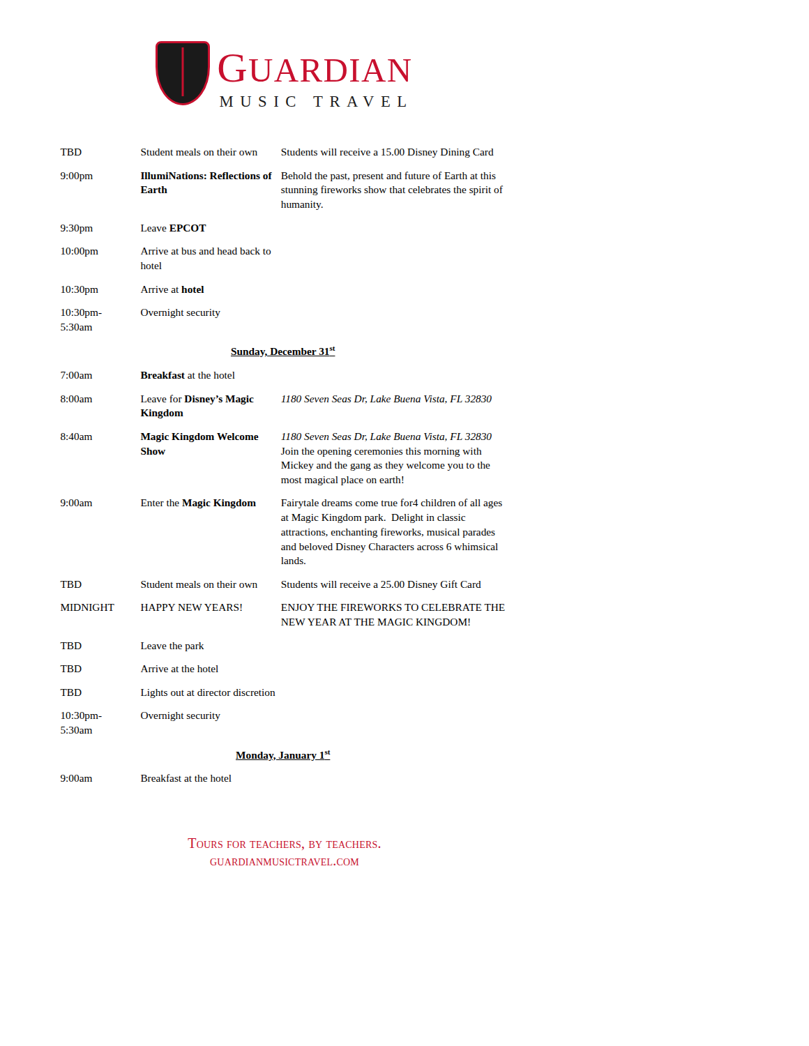Guardian
Music Travel
| TBD | Student meals on their own | Students will receive a 15.00 Disney Dining Card |
| 9:00pm | IllumiNations: Reflections of Earth | Behold the past, present and future of Earth at this stunning fireworks show that celebrates the spirit of humanity. |
| 9:30pm | Leave EPCOT | |
| 10:00pm | Arrive at bus and head back to hotel | |
| 10:30pm | Arrive at hotel | |
| 10:30pm- 5:30am | Overnight security | |
| Sunday, December 31 st |
| 7:00am | Breakfast at the hotel | |
| 8:00am | Leave for Disney’s Magic Kingdom | 1180 Seven Seas Dr, Lake Buena Vista, FL 32830 |
| 8:40am | Magic Kingdom Welcome Show | 1180 Seven Seas Dr, Lake Buena Vista, FL 32830 Join the opening ceremonies this morning with Mickey and the gang as they welcome you to the most magical place on earth! |
| 9:00am | Enter the Magic Kingdom | Fairytale dreams come true for4 children of all ages at Magic Kingdom park. Delight in classic attractions, enchanting fireworks, musical parades and beloved Disney Characters across 6 whimsical lands. |
| TBD | Student meals on their own | Students will receive a 25.00 Disney Gift Card |
| MIDNIGHT | HAPPY NEW YEARS! | ENJOY THE FIREWORKS TO CELEBRATE THE NEW YEAR AT THE MAGIC KINGDOM! |
| TBD | Leave the park | |
| TBD | Arrive at the hotel | |
| TBD | Lights out at director discretion | |
| 10:30pm- 5:30am | Overnight security | |
| Monday, January 1 st |
| 9:00am | Breakfast at the hotel | |
Tours for teachers, by teachers. guardianmusictravel.com